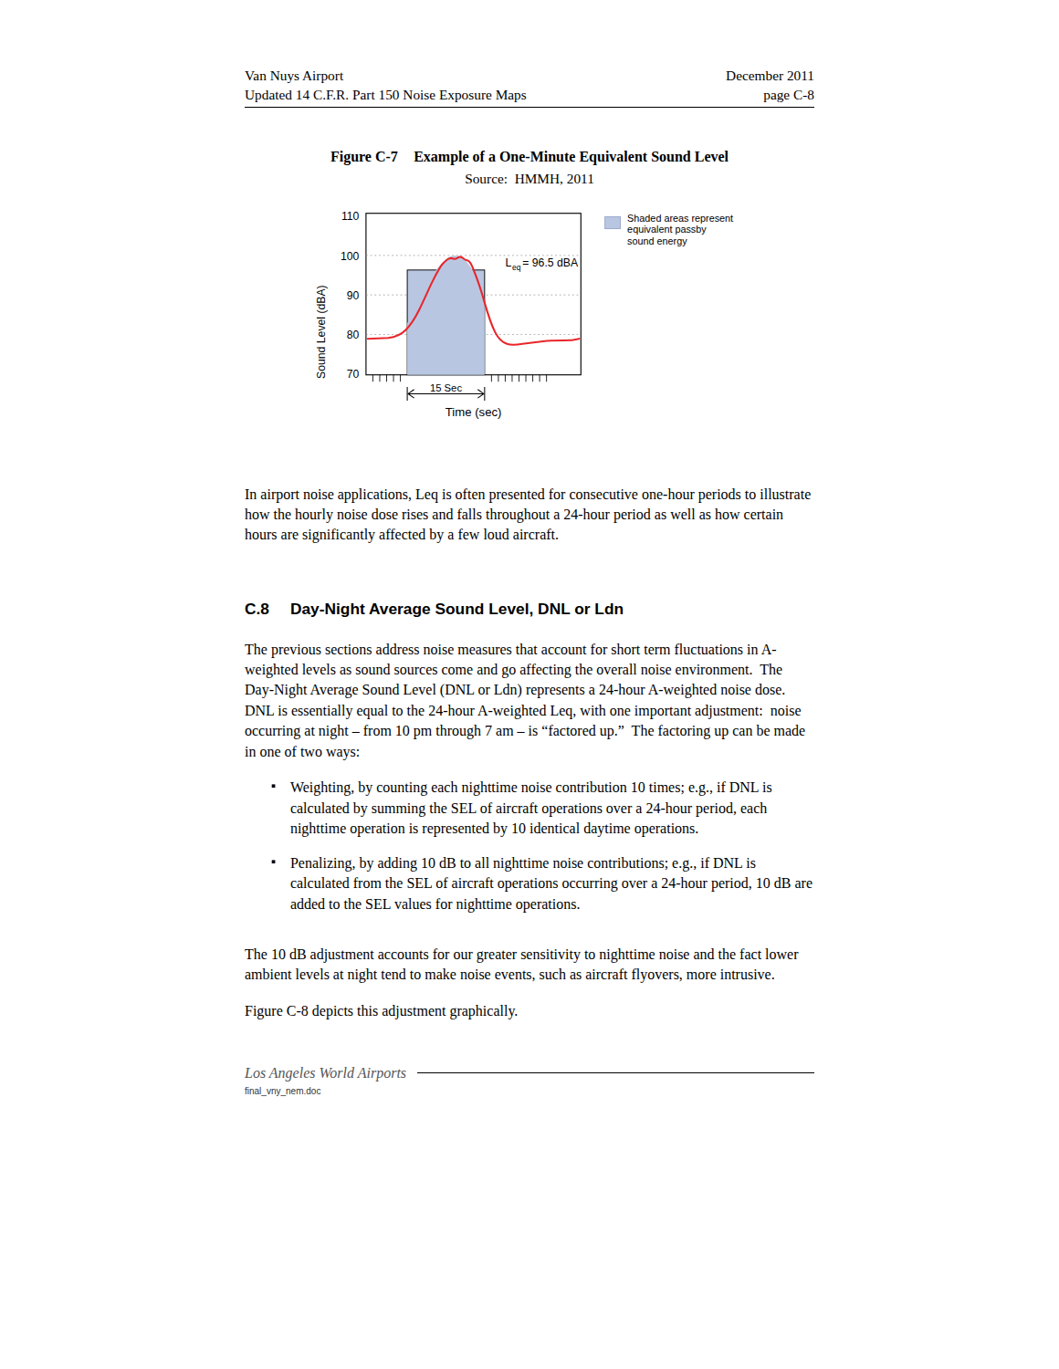Van Nuys Airport
December 2011
Updated 14 C.F.R. Part 150 Noise Exposure Maps
page C-8
Figure C-7 Example of a One-Minute Equivalent Sound Level
Source: HMMH, 2011
Sound Level (dBA) 110 100 90 80 70 L eq = 96.5 dBA 15 Sec Time (sec) Shaded areas represent equivalent passby sound energy
In airport noise applications, Leq is often presented for consecutive one-hour periods to illustrate how the hourly noise dose rises and falls throughout a 24-hour period as well as how certain hours are significantly affected by a few loud aircraft.
C.8 Day-Night Average Sound Level, DNL or Ldn
The previous sections address noise measures that account for short term fluctuations in A-weighted levels as sound sources come and go affecting the overall noise environment. The Day-Night Average Sound Level (DNL or Ldn) represents a 24-hour A-weighted noise dose. DNL is essentially equal to the 24-hour A-weighted Leq, with one important adjustment: noise occurring at night – from 10 pm through 7 am – is “factored up.” The factoring up can be made in one of two ways:
Weighting, by counting each nighttime noise contribution 10 times; e.g., if DNL is calculated by summing the SEL of aircraft operations over a 24-hour period, each nighttime operation is represented by 10 identical daytime operations.
Penalizing, by adding 10 dB to all nighttime noise contributions; e.g., if DNL is calculated from the SEL of aircraft operations occurring over a 24-hour period, 10 dB are added to the SEL values for nighttime operations.
The 10 dB adjustment accounts for our greater sensitivity to nighttime noise and the fact lower ambient levels at night tend to make noise events, such as aircraft flyovers, more intrusive.
Figure C-8 depicts this adjustment graphically.
Los Angeles World Airports
final_vny_nem.doc